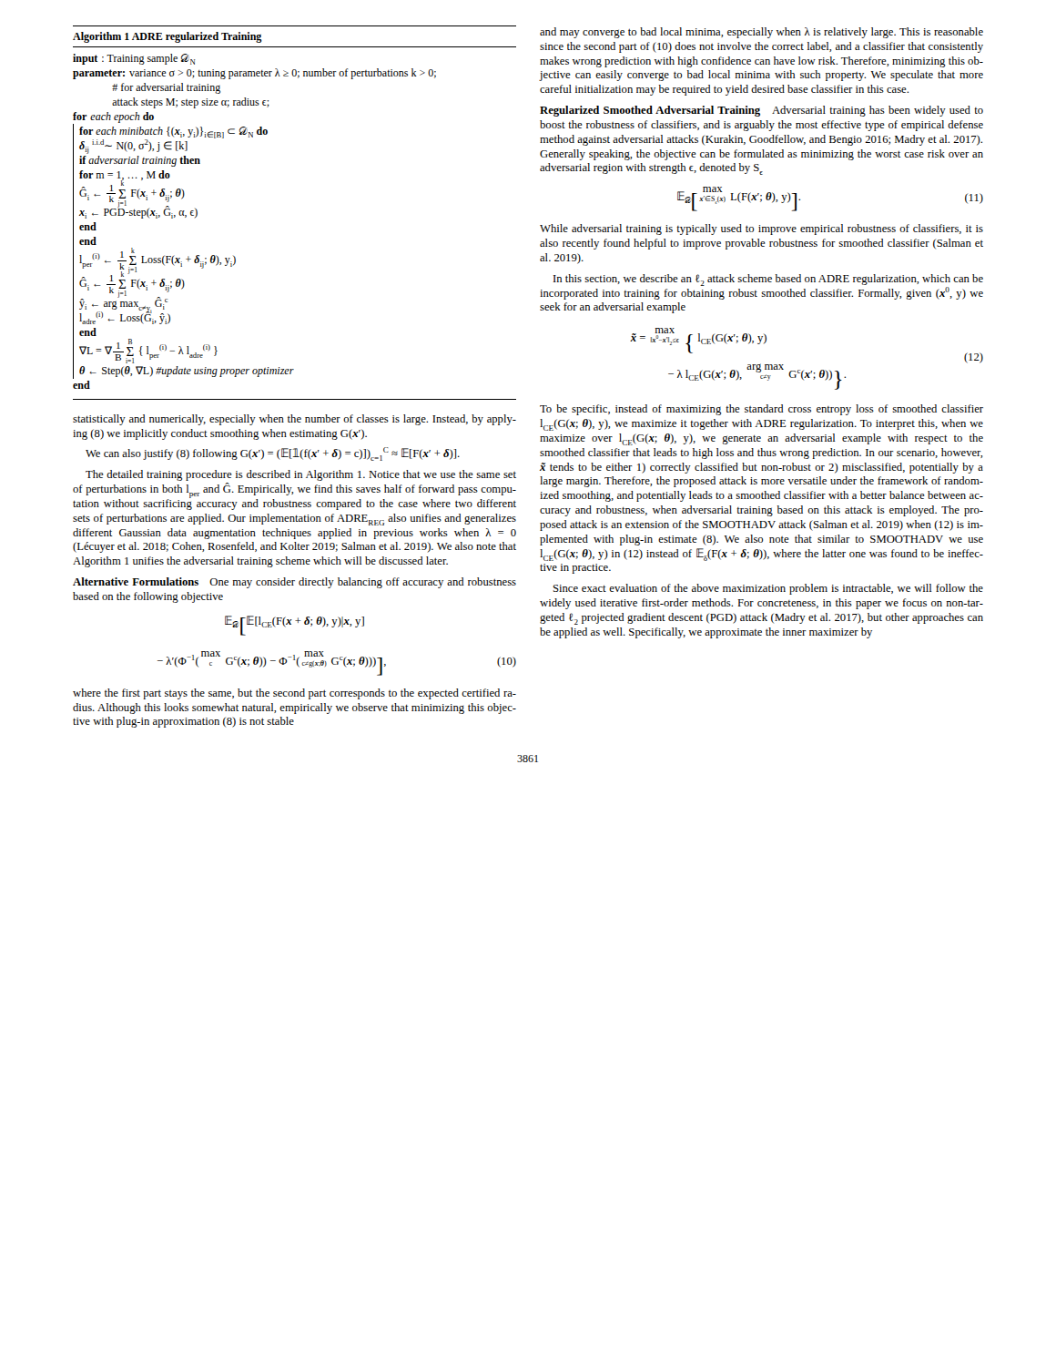Algorithm 1 ADRE regularized Training
input : Training sample 𝒟N
parameter: variance σ > 0; tuning parameter λ ≥ 0; number of perturbations k > 0;
# for adversarial training
attack steps M; step size α; radius ϵ;
for each epoch do
for each minibatch {(xi, yi)}i∈[B] ⊂ 𝒟N do
δij i.i.d∼ N(0, σ2), j ∈ [k]
if adversarial training then
for m = 1, … , M do
Ĝi ← 1 k Σkj=1 F(xi + δij; θ)
xi ← PGD-step(xi, Ĝi, α, ϵ)
end
end
lper(i) ← 1 k Σkj=1 Loss(F(xi + δij; θ), yi)
Ĝi ← 1 k Σkj=1 F(xi + δij; θ)
ŷi ← arg maxc≠yi Ĝic
ladre(i) ← Loss(Ĝi, ŷi)
end
∇L = ∇1 B ΣBi=1 { lper(i) − λ ladre(i) }
θ ← Step(θ, ∇L) #update using proper optimizer
end
statistically and numerically, especially when the number of classes is large. Instead, by applying (8) we implicitly conduct smoothing when estimating G(x′).
We can also justify (8) following G(x′) = (𝔼[𝟙(f(x′ + δ) = c)])c=1C ≈ 𝔼[F(x′ + δ)].
The detailed training procedure is described in Algorithm 1. Notice that we use the same set of perturbations in both lper and Ĝ. Empirically, we find this saves half of forward pass computation without sacrificing accuracy and robustness compared to the case where two different sets of perturbations are applied. Our implementation of ADREREG also unifies and generalizes different Gaussian data augmentation techniques applied in previous works when λ = 0 (Lécuyer et al. 2018; Cohen, Rosenfeld, and Kolter 2019; Salman et al. 2019). We also note that Algorithm 1 unifies the adversarial training scheme which will be discussed later.
Alternative Formulations One may consider directly balancing off accuracy and robustness based on the following objective
𝔼𝒟[𝔼[lCE(F(x + δ; θ), y)|x, y]
− λ′(Φ−1(maxc Gc(x; θ)) − Φ−1(maxc≠g(x;θ) Gc(x; θ)))],
(10)
where the first part stays the same, but the second part corresponds to the expected certified radius. Although this looks somewhat natural, empirically we observe that minimizing this objective with plug-in approximation (8) is not stable
and may converge to bad local minima, especially when λ is relatively large. This is reasonable since the second part of (10) does not involve the correct label, and a classifier that consistently makes wrong prediction with high confidence can have low risk. Therefore, minimizing this objective can easily converge to bad local minima with such property. We speculate that more careful initialization may be required to yield desired base classifier in this case.
Regularized Smoothed Adversarial Training Adversarial training has been widely used to boost the robustness of classifiers, and is arguably the most effective type of empirical defense method against adversarial attacks (Kurakin, Goodfellow, and Bengio 2016; Madry et al. 2017). Generally speaking, the objective can be formulated as minimizing the worst case risk over an adversarial region with strength ϵ, denoted by Sϵ
𝔼𝒟[maxx′∈Sϵ(x) L(F(x′; θ), y)].
(11)
While adversarial training is typically used to improve empirical robustness of classifiers, it is also recently found helpful to improve provable robustness for smoothed classifier (Salman et al. 2019).
In this section, we describe an ℓ2 attack scheme based on ADRE regularization, which can be incorporated into training for obtaining robust smoothed classifier. Formally, given (x0, y) we seek for an adversarial example
x̃ = max‖x0−x′‖2≤ϵ { lCE(G(x′; θ), y)
− λ lCE(G(x′; θ), arg maxc≠y Gc(x′; θ))}.
(12)
To be specific, instead of maximizing the standard cross entropy loss of smoothed classifier lCE(G(x; θ), y), we maximize it together with ADRE regularization. To interpret this, when we maximize over lCE(G(x; θ), y), we generate an adversarial example with respect to the smoothed classifier that leads to high loss and thus wrong prediction. In our scenario, however, x̃ tends to be either 1) correctly classified but non-robust or 2) misclassified, potentially by a large margin. Therefore, the proposed attack is more versatile under the framework of randomized smoothing, and potentially leads to a smoothed classifier with a better balance between accuracy and robustness, when adversarial training based on this attack is employed. The proposed attack is an extension of the SMOOTHADV attack (Salman et al. 2019) when (12) is implemented with plug-in estimate (8). We also note that similar to SMOOTHADV we use lCE(G(x; θ), y) in (12) instead of 𝔼δ(F(x + δ; θ)), where the latter one was found to be ineffective in practice.
Since exact evaluation of the above maximization problem is intractable, we will follow the widely used iterative first-order methods. For concreteness, in this paper we focus on non-targeted ℓ2 projected gradient descent (PGD) attack (Madry et al. 2017), but other approaches can be applied as well. Specifically, we approximate the inner maximizer by
3861